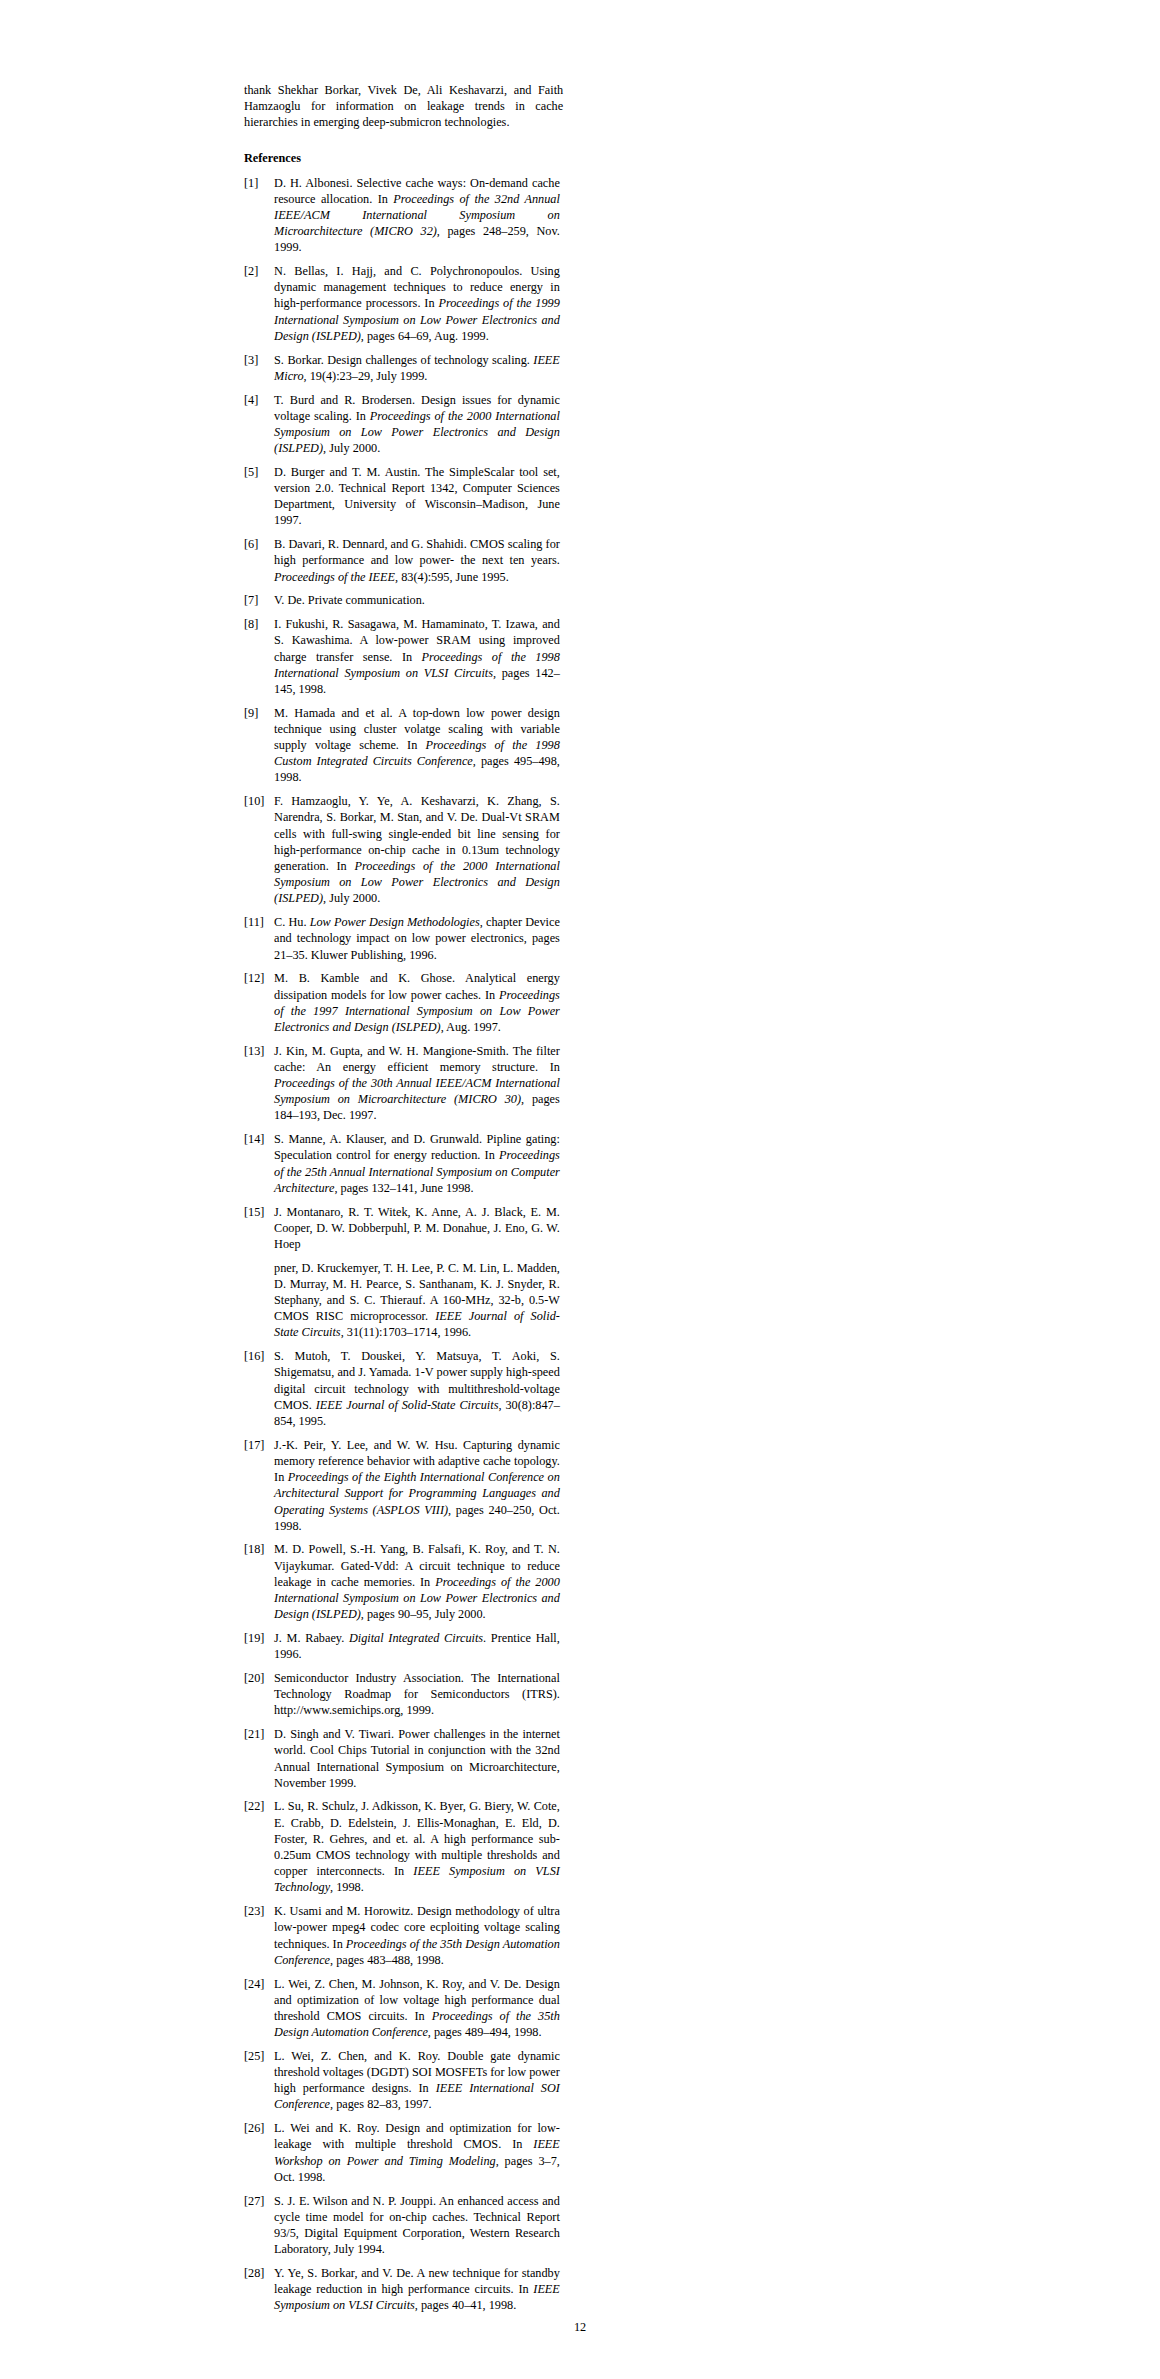thank Shekhar Borkar, Vivek De, Ali Keshavarzi, and Faith Hamzaoglu for information on leakage trends in cache hierarchies in emerging deep-submicron technologies.
References
[1] D. H. Albonesi. Selective cache ways: On-demand cache resource allocation. In Proceedings of the 32nd Annual IEEE/ACM International Symposium on Microarchitecture (MICRO 32), pages 248–259, Nov. 1999.
[2] N. Bellas, I. Hajj, and C. Polychronopoulos. Using dynamic management techniques to reduce energy in high-performance processors. In Proceedings of the 1999 International Symposium on Low Power Electronics and Design (ISLPED), pages 64–69, Aug. 1999.
[3] S. Borkar. Design challenges of technology scaling. IEEE Micro, 19(4):23–29, July 1999.
[4] T. Burd and R. Brodersen. Design issues for dynamic voltage scaling. In Proceedings of the 2000 International Symposium on Low Power Electronics and Design (ISLPED), July 2000.
[5] D. Burger and T. M. Austin. The SimpleScalar tool set, version 2.0. Technical Report 1342, Computer Sciences Department, University of Wisconsin–Madison, June 1997.
[6] B. Davari, R. Dennard, and G. Shahidi. CMOS scaling for high performance and low power- the next ten years. Proceedings of the IEEE, 83(4):595, June 1995.
[7] V. De. Private communication.
[8] I. Fukushi, R. Sasagawa, M. Hamaminato, T. Izawa, and S. Kawashima. A low-power SRAM using improved charge transfer sense. In Proceedings of the 1998 International Symposium on VLSI Circuits, pages 142–145, 1998.
[9] M. Hamada and et al. A top-down low power design technique using cluster volatge scaling with variable supply voltage scheme. In Proceedings of the 1998 Custom Integrated Circuits Conference, pages 495–498, 1998.
[10] F. Hamzaoglu, Y. Ye, A. Keshavarzi, K. Zhang, S. Narendra, S. Borkar, M. Stan, and V. De. Dual-Vt SRAM cells with full-swing single-ended bit line sensing for high-performance on-chip cache in 0.13um technology generation. In Proceedings of the 2000 International Symposium on Low Power Electronics and Design (ISLPED), July 2000.
[11] C. Hu. Low Power Design Methodologies, chapter Device and technology impact on low power electronics, pages 21–35. Kluwer Publishing, 1996.
[12] M. B. Kamble and K. Ghose. Analytical energy dissipation models for low power caches. In Proceedings of the 1997 International Symposium on Low Power Electronics and Design (ISLPED), Aug. 1997.
[13] J. Kin, M. Gupta, and W. H. Mangione-Smith. The filter cache: An energy efficient memory structure. In Proceedings of the 30th Annual IEEE/ACM International Symposium on Microarchitecture (MICRO 30), pages 184–193, Dec. 1997.
[14] S. Manne, A. Klauser, and D. Grunwald. Pipline gating: Speculation control for energy reduction. In Proceedings of the 25th Annual International Symposium on Computer Architecture, pages 132–141, June 1998.
[15] J. Montanaro, R. T. Witek, K. Anne, A. J. Black, E. M. Cooper, D. W. Dobberpuhl, P. M. Donahue, J. Eno, G. W. Hoep
pner, D. Kruckemyer, T. H. Lee, P. C. M. Lin, L. Madden, D. Murray, M. H. Pearce, S. Santhanam, K. J. Snyder, R. Stephany, and S. C. Thierauf. A 160-MHz, 32-b, 0.5-W CMOS RISC microprocessor. IEEE Journal of Solid-State Circuits, 31(11):1703–1714, 1996.
[16] S. Mutoh, T. Douskei, Y. Matsuya, T. Aoki, S. Shigematsu, and J. Yamada. 1-V power supply high-speed digital circuit technology with multithreshold-voltage CMOS. IEEE Journal of Solid-State Circuits, 30(8):847–854, 1995.
[17] J.-K. Peir, Y. Lee, and W. W. Hsu. Capturing dynamic memory reference behavior with adaptive cache topology. In Proceedings of the Eighth International Conference on Architectural Support for Programming Languages and Operating Systems (ASPLOS VIII), pages 240–250, Oct. 1998.
[18] M. D. Powell, S.-H. Yang, B. Falsafi, K. Roy, and T. N. Vijaykumar. Gated-Vdd: A circuit technique to reduce leakage in cache memories. In Proceedings of the 2000 International Symposium on Low Power Electronics and Design (ISLPED), pages 90–95, July 2000.
[19] J. M. Rabaey. Digital Integrated Circuits. Prentice Hall, 1996.
[20] Semiconductor Industry Association. The International Technology Roadmap for Semiconductors (ITRS). http://www.semichips.org, 1999.
[21] D. Singh and V. Tiwari. Power challenges in the internet world. Cool Chips Tutorial in conjunction with the 32nd Annual International Symposium on Microarchitecture, November 1999.
[22] L. Su, R. Schulz, J. Adkisson, K. Byer, G. Biery, W. Cote, E. Crabb, D. Edelstein, J. Ellis-Monaghan, E. Eld, D. Foster, R. Gehres, and et. al. A high performance sub-0.25um CMOS technology with multiple thresholds and copper interconnects. In IEEE Symposium on VLSI Technology, 1998.
[23] K. Usami and M. Horowitz. Design methodology of ultra low-power mpeg4 codec core ecploiting voltage scaling techniques. In Proceedings of the 35th Design Automation Conference, pages 483–488, 1998.
[24] L. Wei, Z. Chen, M. Johnson, K. Roy, and V. De. Design and optimization of low voltage high performance dual threshold CMOS circuits. In Proceedings of the 35th Design Automation Conference, pages 489–494, 1998.
[25] L. Wei, Z. Chen, and K. Roy. Double gate dynamic threshold voltages (DGDT) SOI MOSFETs for low power high performance designs. In IEEE International SOI Conference, pages 82–83, 1997.
[26] L. Wei and K. Roy. Design and optimization for low-leakage with multiple threshold CMOS. In IEEE Workshop on Power and Timing Modeling, pages 3–7, Oct. 1998.
[27] S. J. E. Wilson and N. P. Jouppi. An enhanced access and cycle time model for on-chip caches. Technical Report 93/5, Digital Equipment Corporation, Western Research Laboratory, July 1994.
[28] Y. Ye, S. Borkar, and V. De. A new technique for standby leakage reduction in high performance circuits. In IEEE Symposium on VLSI Circuits, pages 40–41, 1998.
12